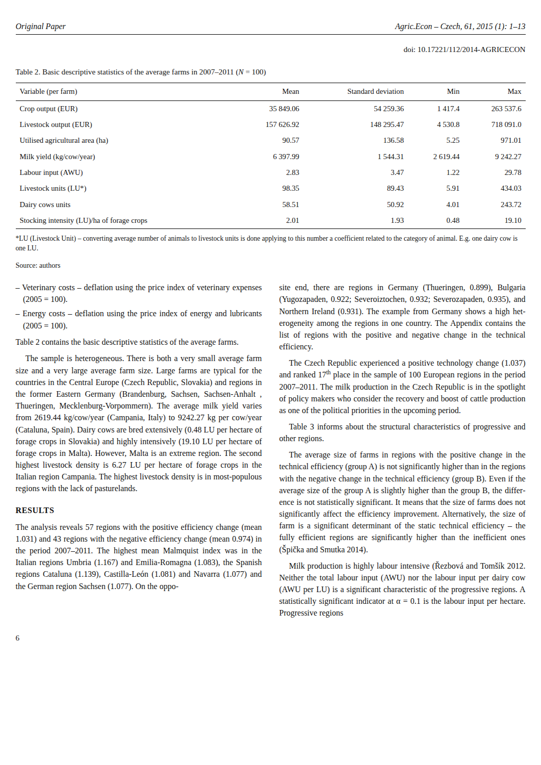Original Paper
Agric.Econ – Czech, 61, 2015 (1): 1–13
doi: 10.17221/112/2014-AGRICECON
Table 2. Basic descriptive statistics of the average farms in 2007–2011 (N = 100)
| Variable (per farm) | Mean | Standard deviation | Min | Max |
| --- | --- | --- | --- | --- |
| Crop output (EUR) | 35 849.06 | 54 259.36 | 1 417.4 | 263 537.6 |
| Livestock output (EUR) | 157 626.92 | 148 295.47 | 4 530.8 | 718 091.0 |
| Utilised agricultural area (ha) | 90.57 | 136.58 | 5.25 | 971.01 |
| Milk yield (kg/cow/year) | 6 397.99 | 1 544.31 | 2 619.44 | 9 242.27 |
| Labour input (AWU) | 2.83 | 3.47 | 1.22 | 29.78 |
| Livestock units (LU*) | 98.35 | 89.43 | 5.91 | 434.03 |
| Dairy cows units | 58.51 | 50.92 | 4.01 | 243.72 |
| Stocking intensity (LU)/ha of forage crops | 2.01 | 1.93 | 0.48 | 19.10 |
*LU (Livestock Unit) – converting average number of animals to livestock units is done applying to this number a coefficient related to the category of animal. E.g. one dairy cow is one LU.
Source: authors
– Veterinary costs – deflation using the price index of veterinary expenses (2005 = 100).
– Energy costs – deflation using the price index of energy and lubricants (2005 = 100).
Table 2 contains the basic descriptive statistics of the average farms.
The sample is heterogeneous. There is both a very small average farm size and a very large average farm size. Large farms are typical for the countries in the Central Europe (Czech Republic, Slovakia) and regions in the former Eastern Germany (Brandenburg, Sachsen, Sachsen-Anhalt , Thueringen, Mecklenburg-Vorpommern). The average milk yield varies from 2619.44 kg/cow/year (Campania, Italy) to 9242.27 kg per cow/year (Cataluna, Spain). Dairy cows are bred extensively (0.48 LU per hectare of forage crops in Slovakia) and highly intensively (19.10 LU per hectare of forage crops in Malta). However, Malta is an extreme region. The second highest livestock density is 6.27 LU per hectare of forage crops in the Italian region Campania. The highest livestock density is in most-populous regions with the lack of pasturelands.
RESULTS
The analysis reveals 57 regions with the positive efficiency change (mean 1.031) and 43 regions with the negative efficiency change (mean 0.974) in the period 2007–2011. The highest mean Malmquist index was in the Italian regions Umbria (1.167) and Emilia-Romagna (1.083), the Spanish regions Cataluna (1.139), Castilla-León (1.081) and Navarra (1.077) and the German region Sachsen (1.077). On the oppo-
site end, there are regions in Germany (Thueringen, 0.899), Bulgaria (Yugozapaden, 0.922; Severoiztochen, 0.932; Severozapaden, 0.935), and Northern Ireland (0.931). The example from Germany shows a high heterogeneity among the regions in one country. The Appendix contains the list of regions with the positive and negative change in the technical efficiency.
The Czech Republic experienced a positive technology change (1.037) and ranked 17th place in the sample of 100 European regions in the period 2007–2011. The milk production in the Czech Republic is in the spotlight of policy makers who consider the recovery and boost of cattle production as one of the political priorities in the upcoming period.
Table 3 informs about the structural characteristics of progressive and other regions.
The average size of farms in regions with the positive change in the technical efficiency (group A) is not significantly higher than in the regions with the negative change in the technical efficiency (group B). Even if the average size of the group A is slightly higher than the group B, the difference is not statistically significant. It means that the size of farms does not significantly affect the efficiency improvement. Alternatively, the size of farm is a significant determinant of the static technical efficiency – the fully efficient regions are significantly higher than the inefficient ones (Špička and Smutka 2014).
Milk production is highly labour intensive (Řezbová and Tomšík 2012. Neither the total labour input (AWU) nor the labour input per dairy cow (AWU per LU) is a significant characteristic of the progressive regions. A statistically significant indicator at α = 0.1 is the labour input per hectare. Progressive regions
6